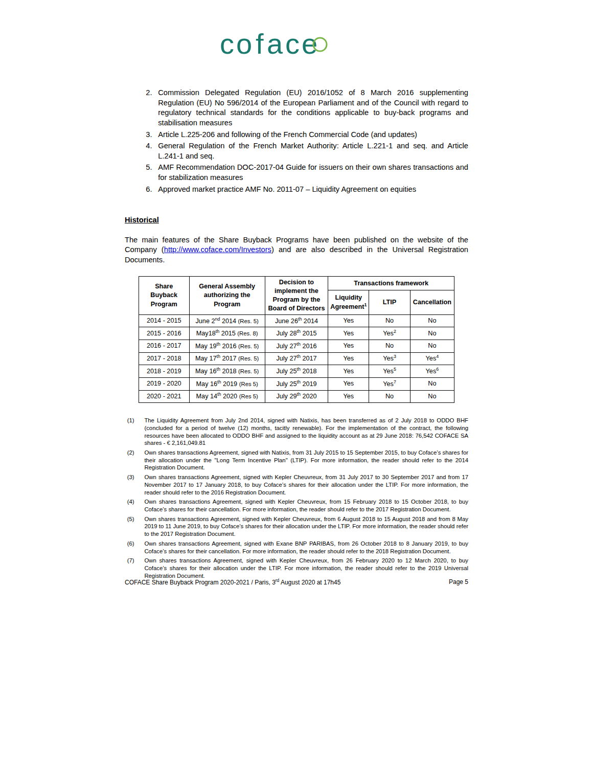c o f a c e
Commission Delegated Regulation (EU) 2016/1052 of 8 March 2016 supplementing Regulation (EU) No 596/2014 of the European Parliament and of the Council with regard to regulatory technical standards for the conditions applicable to buy-back programs and stabilisation measures
Article L.225-206 and following of the French Commercial Code (and updates)
General Regulation of the French Market Authority: Article L.221-1 and seq. and Article L.241-1 and seq.
AMF Recommendation DOC-2017-04 Guide for issuers on their own shares transactions and for stabilization measures
Approved market practice AMF No. 2011-07 – Liquidity Agreement on equities
Historical
The main features of the Share Buyback Programs have been published on the website of the Company (http://www.coface.com/Investors) and are also described in the Universal Registration Documents.
| Share Buyback Program | General Assembly authorizing the Program | Decision to implement the Program by the Board of Directors | Transactions framework |
| --- | --- | --- | --- |
| Liquidity Agreement 1 | LTIP | Cancellation |
| 2014 - 2015 | June 2 nd 2014 (Res. 5) | June 26 th 2014 | Yes | No | No |
| 2015 - 2016 | May18 th 2015 (Res. 8) | July 28 th 2015 | Yes | Yes 2 | No |
| 2016 - 2017 | May 19 th 2016 (Res. 5) | July 27 th 2016 | Yes | No | No |
| 2017 - 2018 | May 17 th 2017 (Res. 5) | July 27 th 2017 | Yes | Yes 3 | Yes 4 |
| 2018 - 2019 | May 16 th 2018 (Res. 5) | July 25 th 2018 | Yes | Yes 5 | Yes 6 |
| 2019 - 2020 | May 16 th 2019 (Res 5) | July 25 th 2019 | Yes | Yes 7 | No |
| 2020 - 2021 | May 14 th 2020 (Res 5) | July 29 th 2020 | Yes | No | No |
(1) The Liquidity Agreement from July 2nd 2014, signed with Natixis, has been transferred as of 2 July 2018 to ODDO BHF (concluded for a period of twelve (12) months, tacitly renewable). For the implementation of the contract, the following resources have been allocated to ODDO BHF and assigned to the liquidity account as at 29 June 2018: 76,542 COFACE SA shares - € 2,161,049.81
(2) Own shares transactions Agreement, signed with Natixis, from 31 July 2015 to 15 September 2015, to buy Coface’s shares for their allocation under the "Long Term Incentive Plan" (LTIP). For more information, the reader should refer to the 2014 Registration Document.
(3) Own shares transactions Agreement, signed with Kepler Cheuvreux, from 31 July 2017 to 30 September 2017 and from 17 November 2017 to 17 January 2018, to buy Coface’s shares for their allocation under the LTIP. For more information, the reader should refer to the 2016 Registration Document.
(4) Own shares transactions Agreement, signed with Kepler Cheuvreux, from 15 February 2018 to 15 October 2018, to buy Coface’s shares for their cancellation. For more information, the reader should refer to the 2017 Registration Document.
(5) Own shares transactions Agreement, signed with Kepler Cheuvreux, from 6 August 2018 to 15 August 2018 and from 8 May 2019 to 11 June 2019, to buy Coface’s shares for their allocation under the LTIP. For more information, the reader should refer to the 2017 Registration Document.
(6) Own shares transactions Agreement, signed with Exane BNP PARIBAS, from 26 October 2018 to 8 January 2019, to buy Coface’s shares for their cancellation. For more information, the reader should refer to the 2018 Registration Document.
(7) Own shares transactions Agreement, signed with Kepler Cheuvreux, from 26 February 2020 to 12 March 2020, to buy Coface’s shares for their allocation under the LTIP. For more information, the reader should refer to the 2019 Universal Registration Document.
COFACE Share Buyback Program 2020-2021 / Paris, 3rd August 2020 at 17h45 Page 5